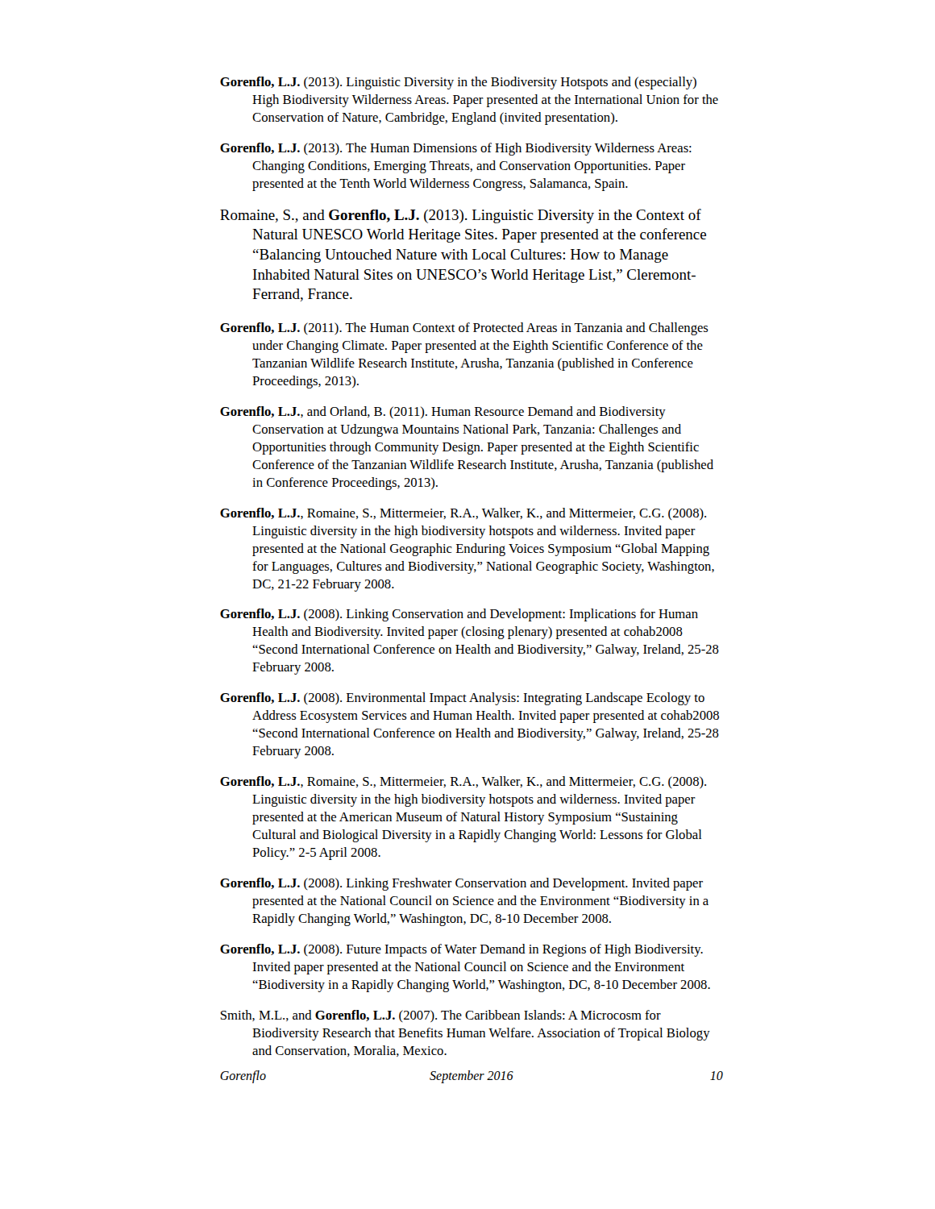Gorenflo, L.J. (2013). Linguistic Diversity in the Biodiversity Hotspots and (especially) High Biodiversity Wilderness Areas. Paper presented at the International Union for the Conservation of Nature, Cambridge, England (invited presentation).
Gorenflo, L.J. (2013). The Human Dimensions of High Biodiversity Wilderness Areas: Changing Conditions, Emerging Threats, and Conservation Opportunities. Paper presented at the Tenth World Wilderness Congress, Salamanca, Spain.
Romaine, S., and Gorenflo, L.J. (2013). Linguistic Diversity in the Context of Natural UNESCO World Heritage Sites. Paper presented at the conference “Balancing Untouched Nature with Local Cultures: How to Manage Inhabited Natural Sites on UNESCO’s World Heritage List,” Cleremont-Ferrand, France.
Gorenflo, L.J. (2011). The Human Context of Protected Areas in Tanzania and Challenges under Changing Climate. Paper presented at the Eighth Scientific Conference of the Tanzanian Wildlife Research Institute, Arusha, Tanzania (published in Conference Proceedings, 2013).
Gorenflo, L.J., and Orland, B. (2011). Human Resource Demand and Biodiversity Conservation at Udzungwa Mountains National Park, Tanzania: Challenges and Opportunities through Community Design. Paper presented at the Eighth Scientific Conference of the Tanzanian Wildlife Research Institute, Arusha, Tanzania (published in Conference Proceedings, 2013).
Gorenflo, L.J., Romaine, S., Mittermeier, R.A., Walker, K., and Mittermeier, C.G. (2008). Linguistic diversity in the high biodiversity hotspots and wilderness. Invited paper presented at the National Geographic Enduring Voices Symposium “Global Mapping for Languages, Cultures and Biodiversity,” National Geographic Society, Washington, DC, 21-22 February 2008.
Gorenflo, L.J. (2008). Linking Conservation and Development: Implications for Human Health and Biodiversity. Invited paper (closing plenary) presented at cohab2008 “Second International Conference on Health and Biodiversity,” Galway, Ireland, 25-28 February 2008.
Gorenflo, L.J. (2008). Environmental Impact Analysis: Integrating Landscape Ecology to Address Ecosystem Services and Human Health. Invited paper presented at cohab2008 “Second International Conference on Health and Biodiversity,” Galway, Ireland, 25-28 February 2008.
Gorenflo, L.J., Romaine, S., Mittermeier, R.A., Walker, K., and Mittermeier, C.G. (2008). Linguistic diversity in the high biodiversity hotspots and wilderness. Invited paper presented at the American Museum of Natural History Symposium “Sustaining Cultural and Biological Diversity in a Rapidly Changing World: Lessons for Global Policy.” 2-5 April 2008.
Gorenflo, L.J. (2008). Linking Freshwater Conservation and Development. Invited paper presented at the National Council on Science and the Environment “Biodiversity in a Rapidly Changing World,” Washington, DC, 8-10 December 2008.
Gorenflo, L.J. (2008). Future Impacts of Water Demand in Regions of High Biodiversity. Invited paper presented at the National Council on Science and the Environment “Biodiversity in a Rapidly Changing World,” Washington, DC, 8-10 December 2008.
Smith, M.L., and Gorenflo, L.J. (2007). The Caribbean Islands: A Microcosm for Biodiversity Research that Benefits Human Welfare. Association of Tropical Biology and Conservation, Moralia, Mexico.
Gorenflo September 2016 10